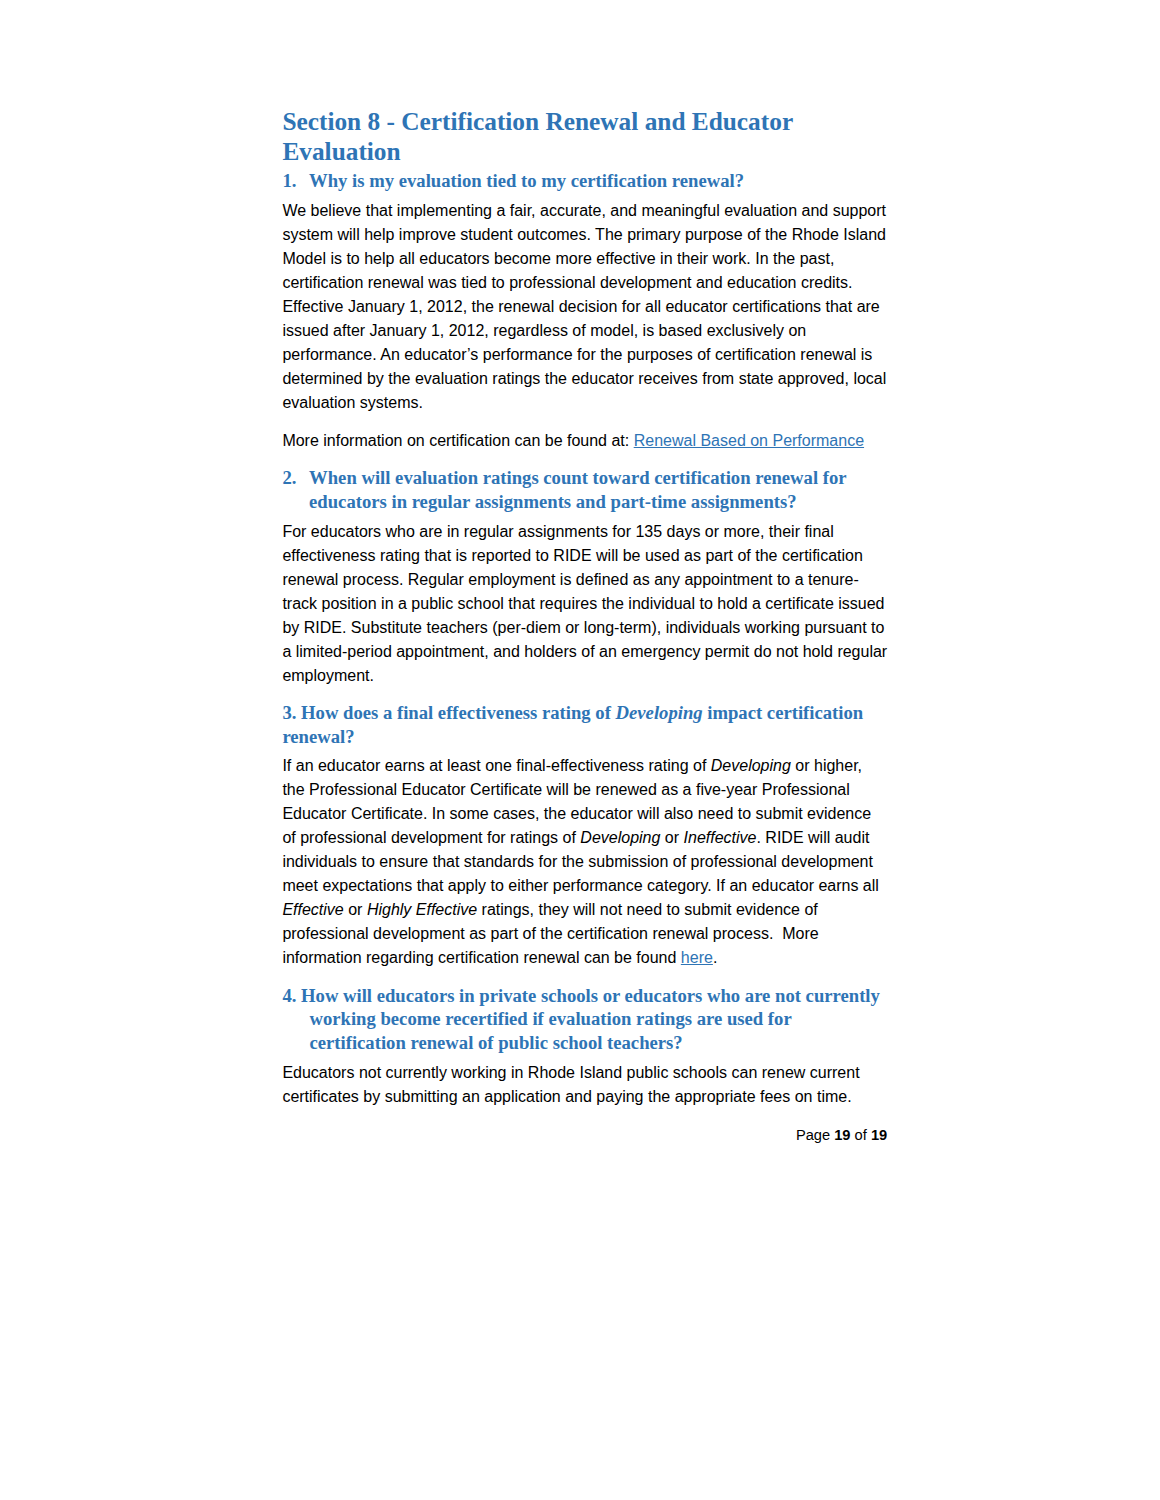Section 8 - Certification Renewal and Educator Evaluation
1. Why is my evaluation tied to my certification renewal?
We believe that implementing a fair, accurate, and meaningful evaluation and support system will help improve student outcomes. The primary purpose of the Rhode Island Model is to help all educators become more effective in their work. In the past, certification renewal was tied to professional development and education credits. Effective January 1, 2012, the renewal decision for all educator certifications that are issued after January 1, 2012, regardless of model, is based exclusively on performance. An educator’s performance for the purposes of certification renewal is determined by the evaluation ratings the educator receives from state approved, local evaluation systems.
More information on certification can be found at: Renewal Based on Performance
2. When will evaluation ratings count toward certification renewal for educators in regular assignments and part-time assignments?
For educators who are in regular assignments for 135 days or more, their final effectiveness rating that is reported to RIDE will be used as part of the certification renewal process. Regular employment is defined as any appointment to a tenure-track position in a public school that requires the individual to hold a certificate issued by RIDE. Substitute teachers (per-diem or long-term), individuals working pursuant to a limited-period appointment, and holders of an emergency permit do not hold regular employment.
3. How does a final effectiveness rating of Developing impact certification renewal?
If an educator earns at least one final-effectiveness rating of Developing or higher, the Professional Educator Certificate will be renewed as a five-year Professional Educator Certificate. In some cases, the educator will also need to submit evidence of professional development for ratings of Developing or Ineffective. RIDE will audit individuals to ensure that standards for the submission of professional development meet expectations that apply to either performance category. If an educator earns all Effective or Highly Effective ratings, they will not need to submit evidence of professional development as part of the certification renewal process. More information regarding certification renewal can be found here.
4. How will educators in private schools or educators who are not currently working become recertified if evaluation ratings are used for certification renewal of public school teachers?
Educators not currently working in Rhode Island public schools can renew current certificates by submitting an application and paying the appropriate fees on time.
Page 19 of 19